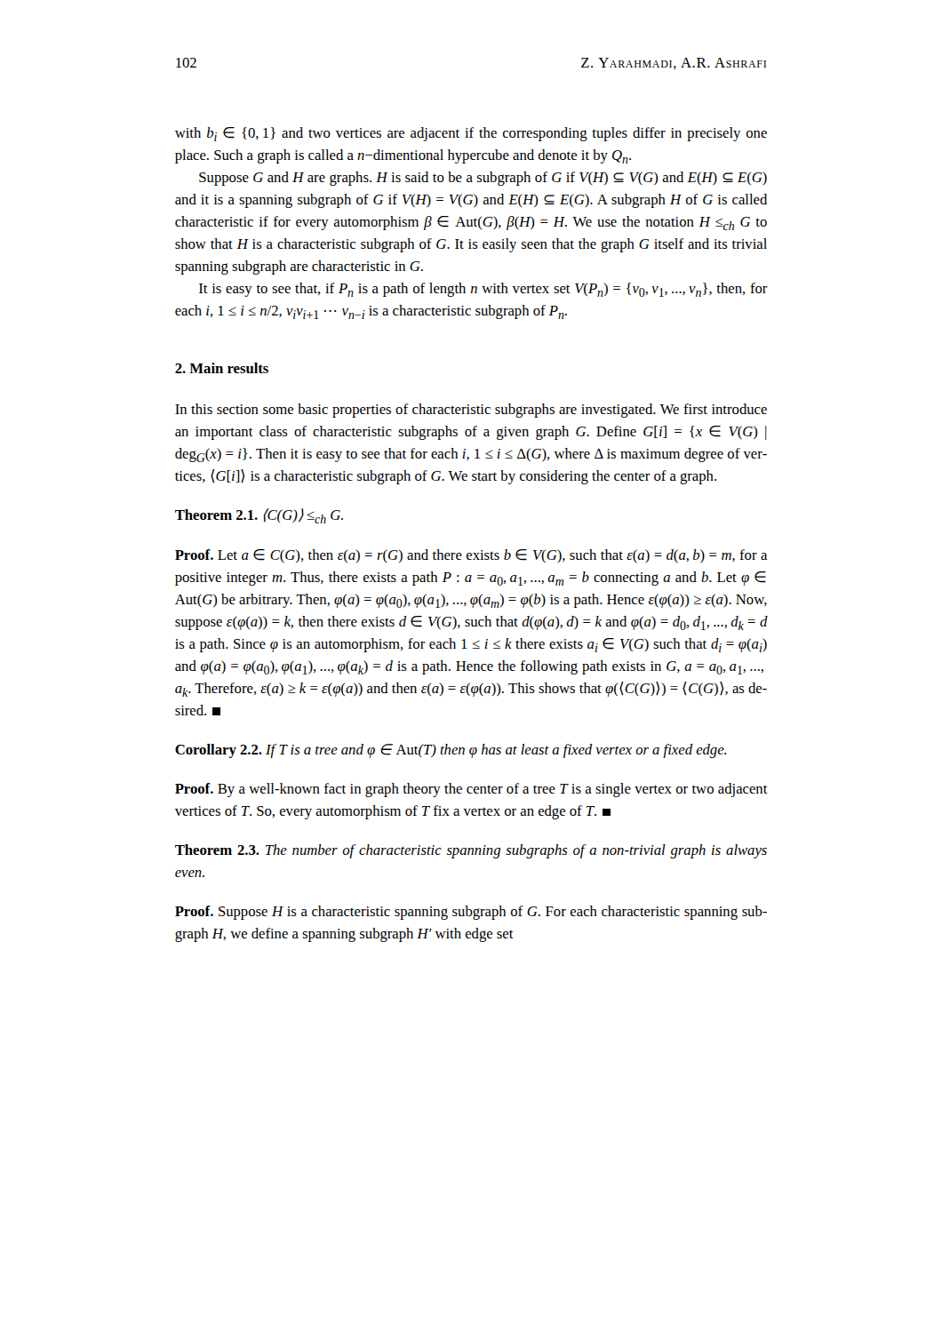102 Z. Yarahmadi, A.R. Ashrafi
with bi ∈ {0, 1} and two vertices are adjacent if the corresponding tuples differ in precisely one place. Such a graph is called a n−dimentional hypercube and denote it by Qn.
Suppose G and H are graphs. H is said to be a subgraph of G if V(H) ⊆ V(G) and E(H) ⊆ E(G) and it is a spanning subgraph of G if V(H) = V(G) and E(H) ⊆ E(G). A subgraph H of G is called characteristic if for every automorphism β ∈ Aut(G), β(H) = H. We use the notation H ≤ch G to show that H is a characteristic subgraph of G. It is easily seen that the graph G itself and its trivial spanning subgraph are characteristic in G.
It is easy to see that, if Pn is a path of length n with vertex set V(Pn) = {v0, v1, ..., vn}, then, for each i, 1 ≤ i ≤ n/2, vivi+1 ⋯ vn−i is a characteristic subgraph of Pn.
2. Main results
In this section some basic properties of characteristic subgraphs are investigated. We first introduce an important class of characteristic subgraphs of a given graph G. Define G[i] = {x ∈ V(G) | degG(x) = i}. Then it is easy to see that for each i, 1 ≤ i ≤ Δ(G), where Δ is maximum degree of vertices, ⟨G[i]⟩ is a characteristic subgraph of G. We start by considering the center of a graph.
Theorem 2.1. ⟨C(G)⟩ ≤ch G.
Proof. Let a ∈ C(G), then ε(a) = r(G) and there exists b ∈ V(G), such that ε(a) = d(a, b) = m, for a positive integer m. Thus, there exists a path P : a = a0, a1, ..., am = b connecting a and b. Let φ ∈ Aut(G) be arbitrary. Then, φ(a) = φ(a0), φ(a1), ..., φ(am) = φ(b) is a path. Hence ε(φ(a)) ≥ ε(a). Now, suppose ε(φ(a)) = k, then there exists d ∈ V(G), such that d(φ(a), d) = k and φ(a) = d0, d1, ..., dk = d is a path. Since φ is an automorphism, for each 1 ≤ i ≤ k there exists ai ∈ V(G) such that di = φ(ai) and φ(a) = φ(a0), φ(a1), ..., φ(ak) = d is a path. Hence the following path exists in G, a = a0, a1, ..., ak. Therefore, ε(a) ≥ k = ε(φ(a)) and then ε(a) = ε(φ(a)). This shows that φ(⟨C(G)⟩) = ⟨C(G)⟩, as desired.
Corollary 2.2. If T is a tree and φ ∈ Aut(T) then φ has at least a fixed vertex or a fixed edge.
Proof. By a well-known fact in graph theory the center of a tree T is a single vertex or two adjacent vertices of T. So, every automorphism of T fix a vertex or an edge of T.
Theorem 2.3. The number of characteristic spanning subgraphs of a non-trivial graph is always even.
Proof. Suppose H is a characteristic spanning subgraph of G. For each characteristic spanning subgraph H, we define a spanning subgraph H′ with edge set